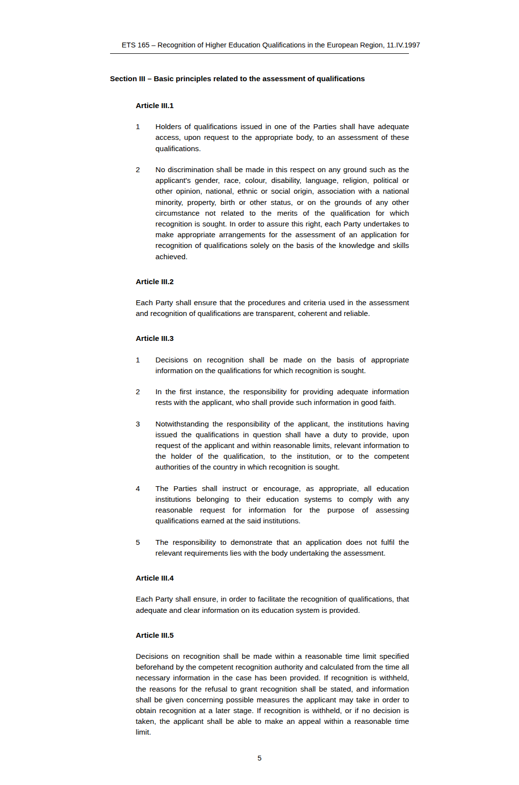ETS 165 – Recognition of Higher Education Qualifications in the European Region, 11.IV.1997
Section III – Basic principles related to the assessment of qualifications
Article III.1
1
Holders of qualifications issued in one of the Parties shall have adequate access, upon request to the appropriate body, to an assessment of these qualifications.
2
No discrimination shall be made in this respect on any ground such as the applicant's gender, race, colour, disability, language, religion, political or other opinion, national, ethnic or social origin, association with a national minority, property, birth or other status, or on the grounds of any other circumstance not related to the merits of the qualification for which recognition is sought. In order to assure this right, each Party undertakes to make appropriate arrangements for the assessment of an application for recognition of qualifications solely on the basis of the knowledge and skills achieved.
Article III.2
Each Party shall ensure that the procedures and criteria used in the assessment and recognition of qualifications are transparent, coherent and reliable.
Article III.3
1
Decisions on recognition shall be made on the basis of appropriate information on the qualifications for which recognition is sought.
2
In the first instance, the responsibility for providing adequate information rests with the applicant, who shall provide such information in good faith.
3
Notwithstanding the responsibility of the applicant, the institutions having issued the qualifications in question shall have a duty to provide, upon request of the applicant and within reasonable limits, relevant information to the holder of the qualification, to the institution, or to the competent authorities of the country in which recognition is sought.
4
The Parties shall instruct or encourage, as appropriate, all education institutions belonging to their education systems to comply with any reasonable request for information for the purpose of assessing qualifications earned at the said institutions.
5
The responsibility to demonstrate that an application does not fulfil the relevant requirements lies with the body undertaking the assessment.
Article III.4
Each Party shall ensure, in order to facilitate the recognition of qualifications, that adequate and clear information on its education system is provided.
Article III.5
Decisions on recognition shall be made within a reasonable time limit specified beforehand by the competent recognition authority and calculated from the time all necessary information in the case has been provided. If recognition is withheld, the reasons for the refusal to grant recognition shall be stated, and information shall be given concerning possible measures the applicant may take in order to obtain recognition at a later stage. If recognition is withheld, or if no decision is taken, the applicant shall be able to make an appeal within a reasonable time limit.
5